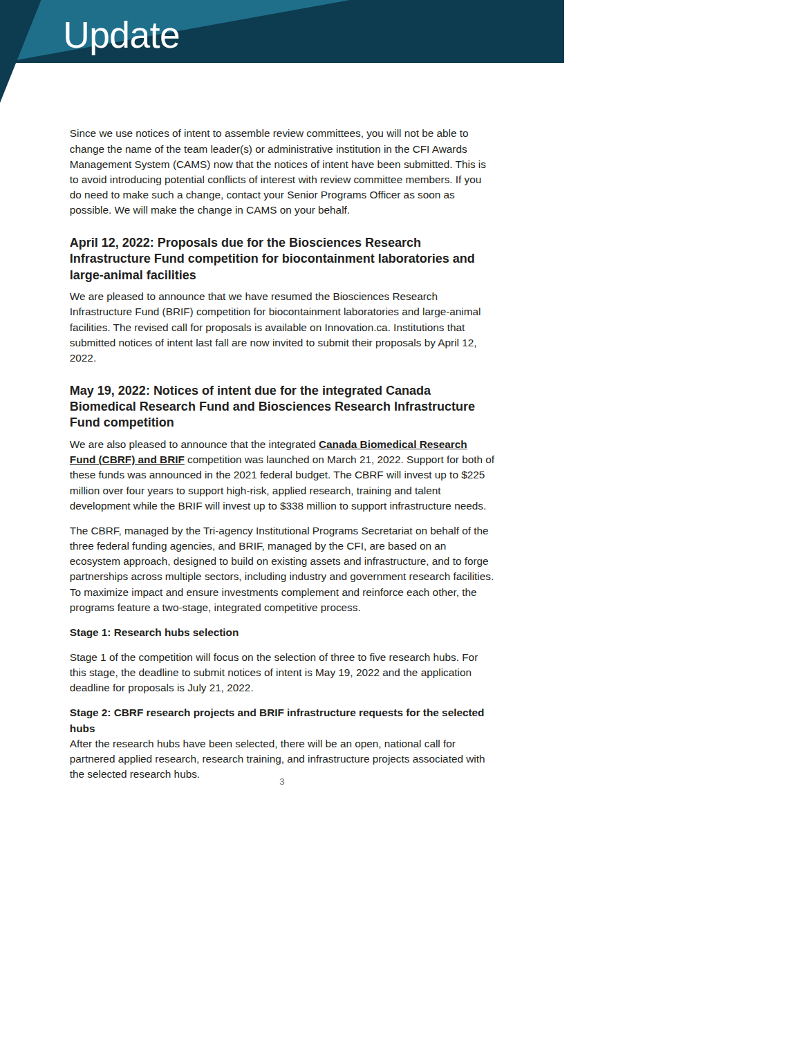Update
Since we use notices of intent to assemble review committees, you will not be able to change the name of the team leader(s) or administrative institution in the CFI Awards Management System (CAMS) now that the notices of intent have been submitted. This is to avoid introducing potential conflicts of interest with review committee members. If you do need to make such a change, contact your Senior Programs Officer as soon as possible. We will make the change in CAMS on your behalf.
April 12, 2022: Proposals due for the Biosciences Research Infrastructure Fund competition for biocontainment laboratories and large-animal facilities
We are pleased to announce that we have resumed the Biosciences Research Infrastructure Fund (BRIF) competition for biocontainment laboratories and large-animal facilities. The revised call for proposals is available on Innovation.ca. Institutions that submitted notices of intent last fall are now invited to submit their proposals by April 12, 2022.
May 19, 2022: Notices of intent due for the integrated Canada Biomedical Research Fund and Biosciences Research Infrastructure Fund competition
We are also pleased to announce that the integrated Canada Biomedical Research Fund (CBRF) and BRIF competition was launched on March 21, 2022. Support for both of these funds was announced in the 2021 federal budget. The CBRF will invest up to $225 million over four years to support high-risk, applied research, training and talent development while the BRIF will invest up to $338 million to support infrastructure needs.
The CBRF, managed by the Tri-agency Institutional Programs Secretariat on behalf of the three federal funding agencies, and BRIF, managed by the CFI, are based on an ecosystem approach, designed to build on existing assets and infrastructure, and to forge partnerships across multiple sectors, including industry and government research facilities. To maximize impact and ensure investments complement and reinforce each other, the programs feature a two-stage, integrated competitive process.
Stage 1: Research hubs selection
Stage 1 of the competition will focus on the selection of three to five research hubs. For this stage, the deadline to submit notices of intent is May 19, 2022 and the application deadline for proposals is July 21, 2022.
Stage 2: CBRF research projects and BRIF infrastructure requests for the selected hubs
After the research hubs have been selected, there will be an open, national call for partnered applied research, research training, and infrastructure projects associated with the selected research hubs.
3